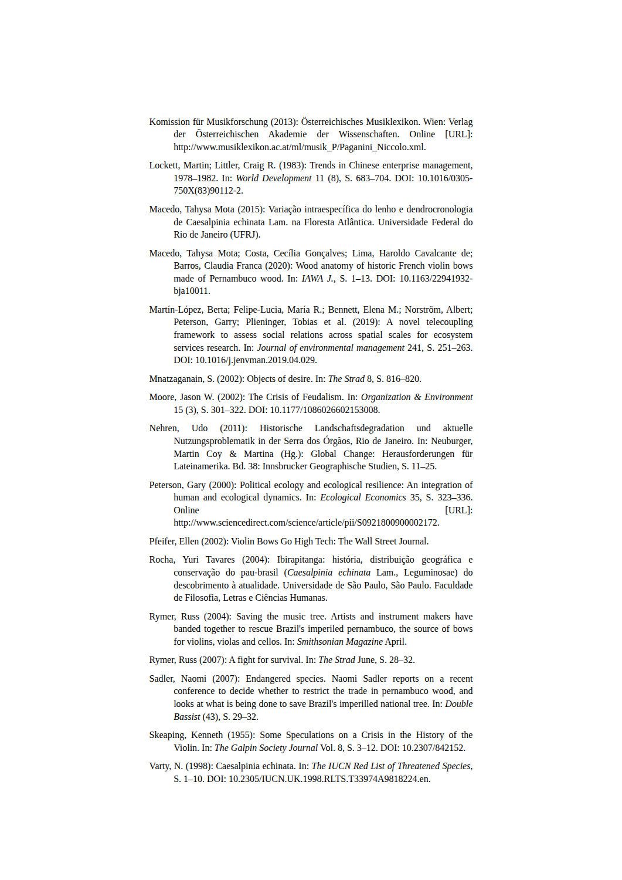Komission für Musikforschung (2013): Österreichisches Musiklexikon. Wien: Verlag der Österreichischen Akademie der Wissenschaften. Online [URL]: http://www.musiklexikon.ac.at/ml/musik_P/Paganini_Niccolo.xml.
Lockett, Martin; Littler, Craig R. (1983): Trends in Chinese enterprise management, 1978–1982. In: World Development 11 (8), S. 683–704. DOI: 10.1016/0305-750X(83)90112-2.
Macedo, Tahysa Mota (2015): Variação intraespecífica do lenho e dendrocronologia de Caesalpinia echinata Lam. na Floresta Atlântica. Universidade Federal do Rio de Janeiro (UFRJ).
Macedo, Tahysa Mota; Costa, Cecília Gonçalves; Lima, Haroldo Cavalcante de; Barros, Claudia Franca (2020): Wood anatomy of historic French violin bows made of Pernambuco wood. In: IAWA J., S. 1–13. DOI: 10.1163/22941932-bja10011.
Martín-López, Berta; Felipe-Lucia, María R.; Bennett, Elena M.; Norström, Albert; Peterson, Garry; Plieninger, Tobias et al. (2019): A novel telecoupling framework to assess social relations across spatial scales for ecosystem services research. In: Journal of environmental management 241, S. 251–263. DOI: 10.1016/j.jenvman.2019.04.029.
Mnatzaganain, S. (2002): Objects of desire. In: The Strad 8, S. 816–820.
Moore, Jason W. (2002): The Crisis of Feudalism. In: Organization & Environment 15 (3), S. 301–322. DOI: 10.1177/1086026602153008.
Nehren, Udo (2011): Historische Landschaftsdegradation und aktuelle Nutzungsproblematik in der Serra dos Órgãos, Rio de Janeiro. In: Neuburger, Martin Coy & Martina (Hg.): Global Change: Herausforderungen für Lateinamerika. Bd. 38: Innsbrucker Geographische Studien, S. 11–25.
Peterson, Gary (2000): Political ecology and ecological resilience: An integration of human and ecological dynamics. In: Ecological Economics 35, S. 323–336. Online [URL]: http://www.sciencedirect.com/science/article/pii/S0921800900002172.
Pfeifer, Ellen (2002): Violin Bows Go High Tech: The Wall Street Journal.
Rocha, Yuri Tavares (2004): Ibirapitanga: história, distribuição geográfica e conservação do pau-brasil (Caesalpinia echinata Lam., Leguminosae) do descobrimento à atualidade. Universidade de São Paulo, São Paulo. Faculdade de Filosofia, Letras e Ciências Humanas.
Rymer, Russ (2004): Saving the music tree. Artists and instrument makers have banded together to rescue Brazil's imperiled pernambuco, the source of bows for violins, violas and cellos. In: Smithsonian Magazine April.
Rymer, Russ (2007): A fight for survival. In: The Strad June, S. 28–32.
Sadler, Naomi (2007): Endangered species. Naomi Sadler reports on a recent conference to decide whether to restrict the trade in pernambuco wood, and looks at what is being done to save Brazil's imperilled national tree. In: Double Bassist (43), S. 29–32.
Skeaping, Kenneth (1955): Some Speculations on a Crisis in the History of the Violin. In: The Galpin Society Journal Vol. 8, S. 3–12. DOI: 10.2307/842152.
Varty, N. (1998): Caesalpinia echinata. In: The IUCN Red List of Threatened Species, S. 1–10. DOI: 10.2305/IUCN.UK.1998.RLTS.T33974A9818224.en.